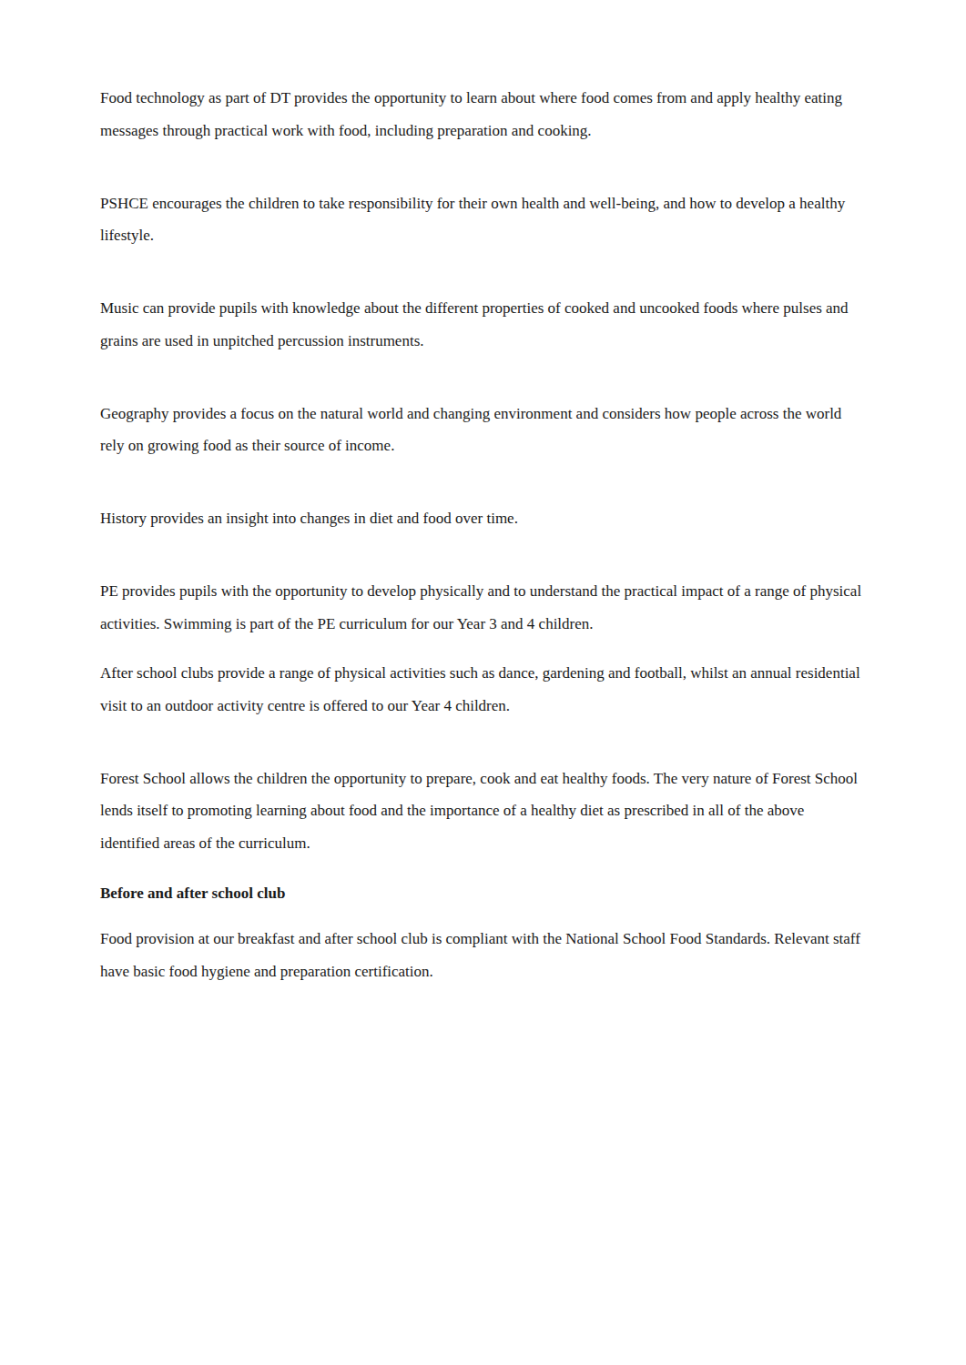Food technology as part of DT provides the opportunity to learn about where food comes from and apply healthy eating messages through practical work with food, including preparation and cooking.
PSHCE encourages the children to take responsibility for their own health and well-being, and how to develop a healthy lifestyle.
Music can provide pupils with knowledge about the different properties of cooked and uncooked foods where pulses and grains are used in unpitched percussion instruments.
Geography provides a focus on the natural world and changing environment and considers how people across the world rely on growing food as their source of income.
History provides an insight into changes in diet and food over time.
PE provides pupils with the opportunity to develop physically and to understand the practical impact of a range of physical activities. Swimming is part of the PE curriculum for our Year 3 and 4 children.
After school clubs provide a range of physical activities such as dance, gardening and football, whilst an annual residential visit to an outdoor activity centre is offered to our Year 4 children.
Forest School allows the children the opportunity to prepare, cook and eat healthy foods. The very nature of Forest School lends itself to promoting learning about food and the importance of a healthy diet as prescribed in all of the above identified areas of the curriculum.
Before and after school club
Food provision at our breakfast and after school club is compliant with the National School Food Standards. Relevant staff have basic food hygiene and preparation certification.